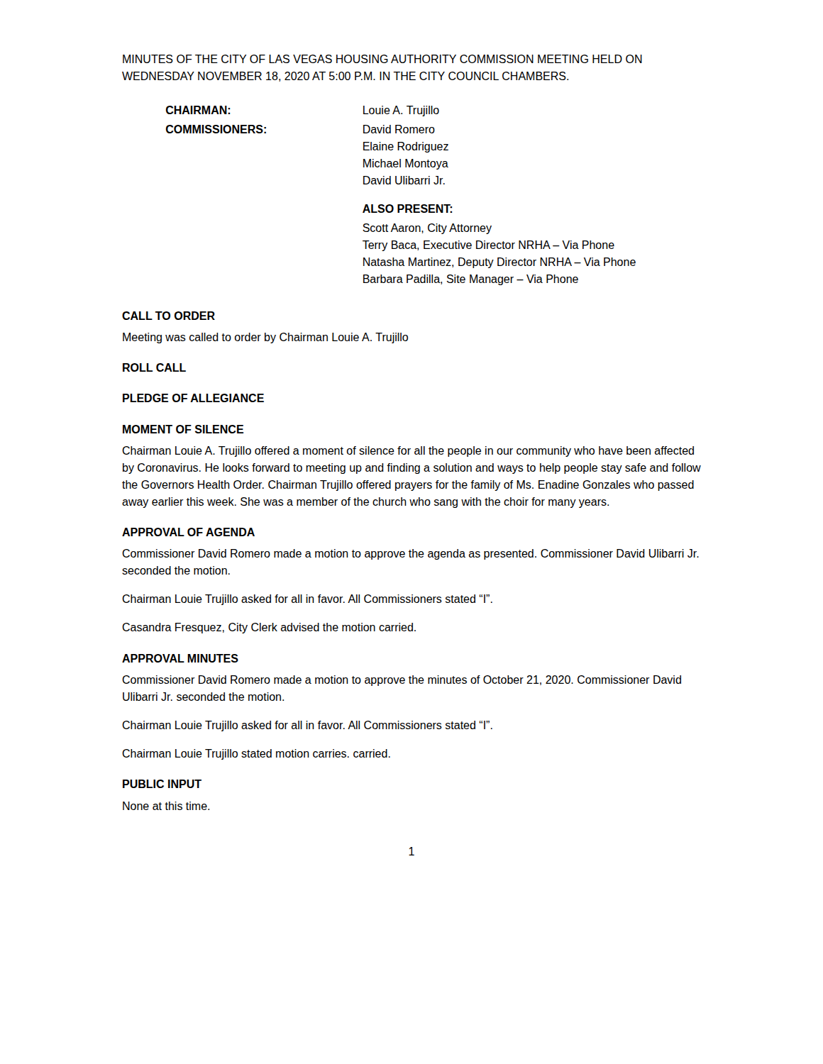MINUTES OF THE CITY OF LAS VEGAS HOUSING AUTHORITY COMMISSION MEETING HELD ON WEDNESDAY NOVEMBER 18, 2020 AT 5:00 P.M. IN THE CITY COUNCIL CHAMBERS.
| Chairman: | Louie A. Trujillo |
| Commissioners: | David Romero Elaine Rodriguez Michael Montoya David Ulibarri Jr. |
| | Also Present: Scott Aaron, City Attorney Terry Baca, Executive Director NRHA – Via Phone Natasha Martinez, Deputy Director NRHA – Via Phone Barbara Padilla, Site Manager – Via Phone |
Call to Order
Meeting was called to order by Chairman Louie A. Trujillo
Roll Call
Pledge of Allegiance
Moment of Silence
Chairman Louie A. Trujillo offered a moment of silence for all the people in our community who have been affected by Coronavirus. He looks forward to meeting up and finding a solution and ways to help people stay safe and follow the Governors Health Order. Chairman Trujillo offered prayers for the family of Ms. Enadine Gonzales who passed away earlier this week. She was a member of the church who sang with the choir for many years.
Approval of Agenda
Commissioner David Romero made a motion to approve the agenda as presented. Commissioner David Ulibarri Jr. seconded the motion.
Chairman Louie Trujillo asked for all in favor. All Commissioners stated “I”.
Casandra Fresquez, City Clerk advised the motion carried.
Approval Minutes
Commissioner David Romero made a motion to approve the minutes of October 21, 2020. Commissioner David Ulibarri Jr. seconded the motion.
Chairman Louie Trujillo asked for all in favor. All Commissioners stated “I”.
Chairman Louie Trujillo stated motion carries. carried.
Public Input
None at this time.
1